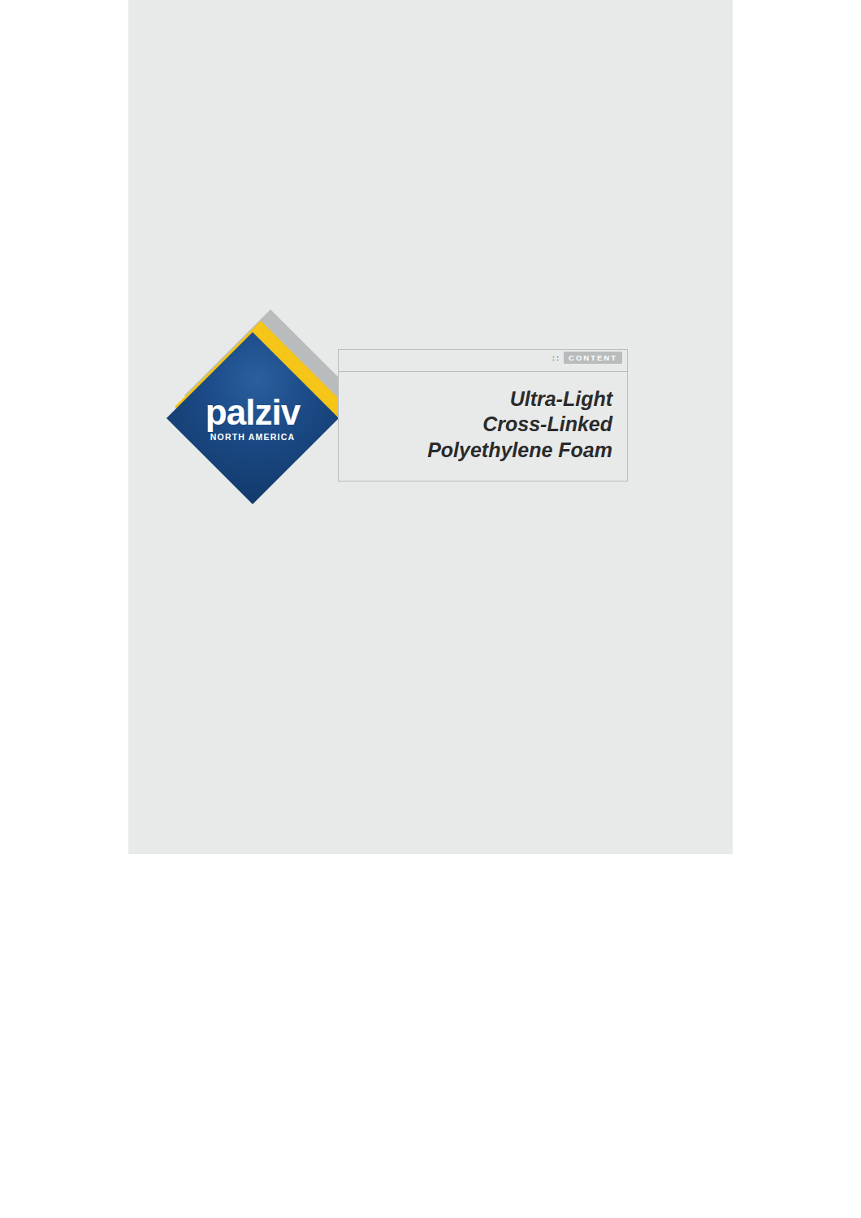palziv NORTH AMERICA
::CONTENT
Ultra-Light
Cross-Linked
Polyethylene Foam